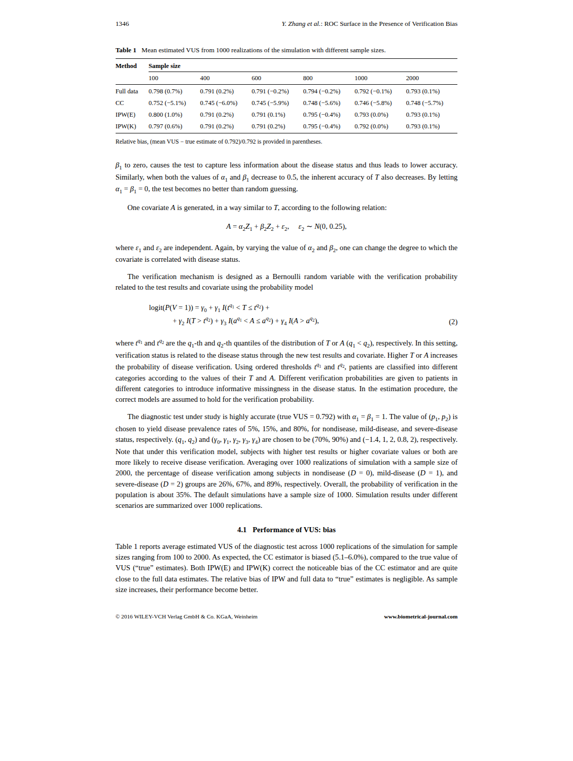1346 Y. Zhang et al.: ROC Surface in the Presence of Verification Bias
Table 1 Mean estimated VUS from 1000 realizations of the simulation with different sample sizes.
| Method | Sample size |
| --- | --- |
| | 100 | 400 | 600 | 800 | 1000 | 2000 |
| Full data | 0.798 (0.7%) | 0.791 (0.2%) | 0.791 (−0.2%) | 0.794 (−0.2%) | 0.792 (−0.1%) | 0.793 (0.1%) |
| CC | 0.752 (−5.1%) | 0.745 (−6.0%) | 0.745 (−5.9%) | 0.748 (−5.6%) | 0.746 (−5.8%) | 0.748 (−5.7%) |
| IPW(E) | 0.800 (1.0%) | 0.791 (0.2%) | 0.791 (0.1%) | 0.795 (−0.4%) | 0.793 (0.0%) | 0.793 (0.1%) |
| IPW(K) | 0.797 (0.6%) | 0.791 (0.2%) | 0.791 (0.2%) | 0.795 (−0.4%) | 0.792 (0.0%) | 0.793 (0.1%) |
Relative bias, (mean VUS − true estimate of 0.792)/0.792 is provided in parentheses.
β 1 to zero, causes the test to capture less information about the disease status and thus leads to lower accuracy. Similarly, when both the values of α 1 and β 1 decrease to 0.5, the inherent accuracy of T also decreases. By letting α 1 = β 1 = 0, the test becomes no better than random guessing.
One covariate A is generated, in a way similar to T, according to the following relation:
A = α 2 Z 1 + β 2 Z 2 + ε 2, ε 2 ∼ N(0, 0.25),
where ε 1 and ε 2 are independent. Again, by varying the value of α 2 and β 2, one can change the degree to which the covariate is correlated with disease status.
The verification mechanism is designed as a Bernoulli random variable with the verification probability related to the test results and covariate using the probability model
logit(P(V = 1)) = γ 0 + γ 1 I(tq 1 < T ≤ tq 2) + + γ 2 I(T > tq 2) + γ 3 I(aq 1 < A ≤ aq 2) + γ 4 I(A > aq 2), (2)
where tq 1 and tq 2 are the q 1-th and q 2-th quantiles of the distribution of T or A (q 1 < q 2), respectively. In this setting, verification status is related to the disease status through the new test results and covariate. Higher T or A increases the probability of disease verification. Using ordered thresholds tq 1 and tq 2, patients are classified into different categories according to the values of their T and A. Different verification probabilities are given to patients in different categories to introduce informative missingness in the disease status. In the estimation procedure, the correct models are assumed to hold for the verification probability.
The diagnostic test under study is highly accurate (true VUS = 0.792) with α 1 = β 1 = 1. The value of (p 1, p 2) is chosen to yield disease prevalence rates of 5%, 15%, and 80%, for nondisease, mild-disease, and severe-disease status, respectively. (q 1, q 2) and (γ 0, γ 1, γ 2, γ 3, γ 4) are chosen to be (70%, 90%) and (−1.4, 1, 2, 0.8, 2), respectively. Note that under this verification model, subjects with higher test results or higher covariate values or both are more likely to receive disease verification. Averaging over 1000 realizations of simulation with a sample size of 2000, the percentage of disease verification among subjects in nondisease (D = 0), mild-disease (D = 1), and severe-disease (D = 2) groups are 26%, 67%, and 89%, respectively. Overall, the probability of verification in the population is about 35%. The default simulations have a sample size of 1000. Simulation results under different scenarios are summarized over 1000 replications.
4.1 Performance of VUS: bias
Table 1 reports average estimated VUS of the diagnostic test across 1000 replications of the simulation for sample sizes ranging from 100 to 2000. As expected, the CC estimator is biased (5.1–6.0%), compared to the true value of VUS (“true” estimates). Both IPW(E) and IPW(K) correct the noticeable bias of the CC estimator and are quite close to the full data estimates. The relative bias of IPW and full data to “true” estimates is negligible. As sample size increases, their performance become better.
© 2016 WILEY-VCH Verlag GmbH & Co. KGaA, Weinheim www.biometrical-journal.com